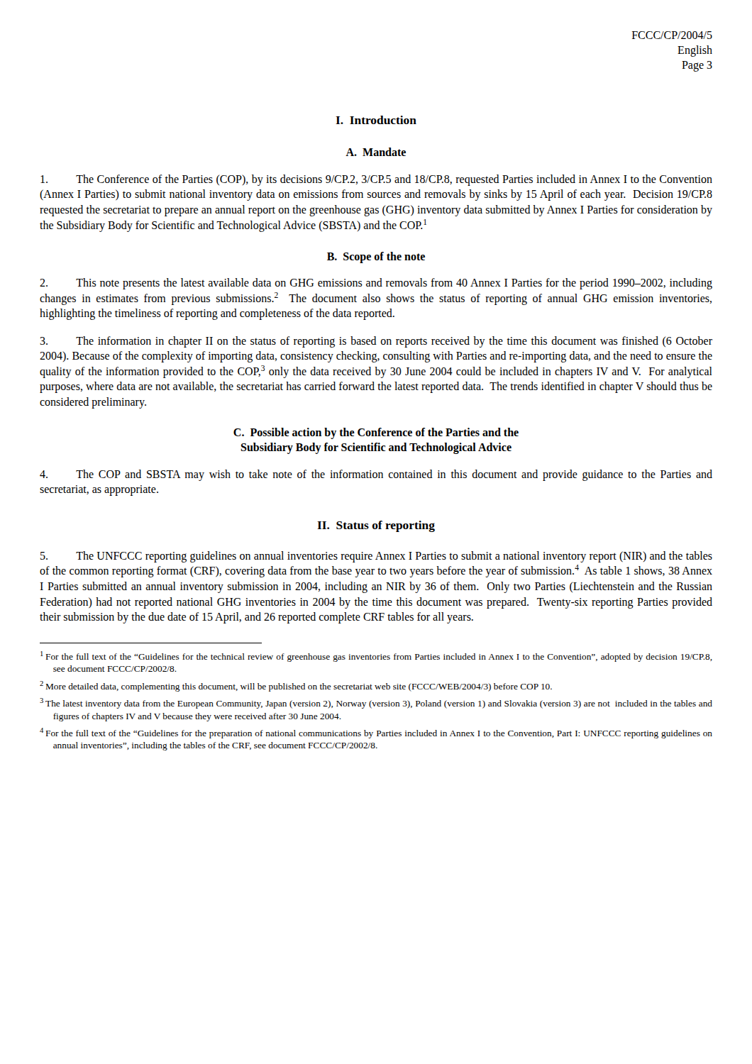FCCC/CP/2004/5
English
Page 3
I. Introduction
A. Mandate
1. The Conference of the Parties (COP), by its decisions 9/CP.2, 3/CP.5 and 18/CP.8, requested Parties included in Annex I to the Convention (Annex I Parties) to submit national inventory data on emissions from sources and removals by sinks by 15 April of each year. Decision 19/CP.8 requested the secretariat to prepare an annual report on the greenhouse gas (GHG) inventory data submitted by Annex I Parties for consideration by the Subsidiary Body for Scientific and Technological Advice (SBSTA) and the COP.1
B. Scope of the note
2. This note presents the latest available data on GHG emissions and removals from 40 Annex I Parties for the period 1990–2002, including changes in estimates from previous submissions.2 The document also shows the status of reporting of annual GHG emission inventories, highlighting the timeliness of reporting and completeness of the data reported.
3. The information in chapter II on the status of reporting is based on reports received by the time this document was finished (6 October 2004). Because of the complexity of importing data, consistency checking, consulting with Parties and re-importing data, and the need to ensure the quality of the information provided to the COP,3 only the data received by 30 June 2004 could be included in chapters IV and V. For analytical purposes, where data are not available, the secretariat has carried forward the latest reported data. The trends identified in chapter V should thus be considered preliminary.
C. Possible action by the Conference of the Parties and the
Subsidiary Body for Scientific and Technological Advice
4. The COP and SBSTA may wish to take note of the information contained in this document and provide guidance to the Parties and secretariat, as appropriate.
II. Status of reporting
5. The UNFCCC reporting guidelines on annual inventories require Annex I Parties to submit a national inventory report (NIR) and the tables of the common reporting format (CRF), covering data from the base year to two years before the year of submission.4 As table 1 shows, 38 Annex I Parties submitted an annual inventory submission in 2004, including an NIR by 36 of them. Only two Parties (Liechtenstein and the Russian Federation) had not reported national GHG inventories in 2004 by the time this document was prepared. Twenty-six reporting Parties provided their submission by the due date of 15 April, and 26 reported complete CRF tables for all years.
1 For the full text of the “Guidelines for the technical review of greenhouse gas inventories from Parties included in Annex I to the Convention”, adopted by decision 19/CP.8, see document FCCC/CP/2002/8.
2 More detailed data, complementing this document, will be published on the secretariat web site (FCCC/WEB/2004/3) before COP 10.
3 The latest inventory data from the European Community, Japan (version 2), Norway (version 3), Poland (version 1) and Slovakia (version 3) are not included in the tables and figures of chapters IV and V because they were received after 30 June 2004.
4 For the full text of the “Guidelines for the preparation of national communications by Parties included in Annex I to the Convention, Part I: UNFCCC reporting guidelines on annual inventories”, including the tables of the CRF, see document FCCC/CP/2002/8.